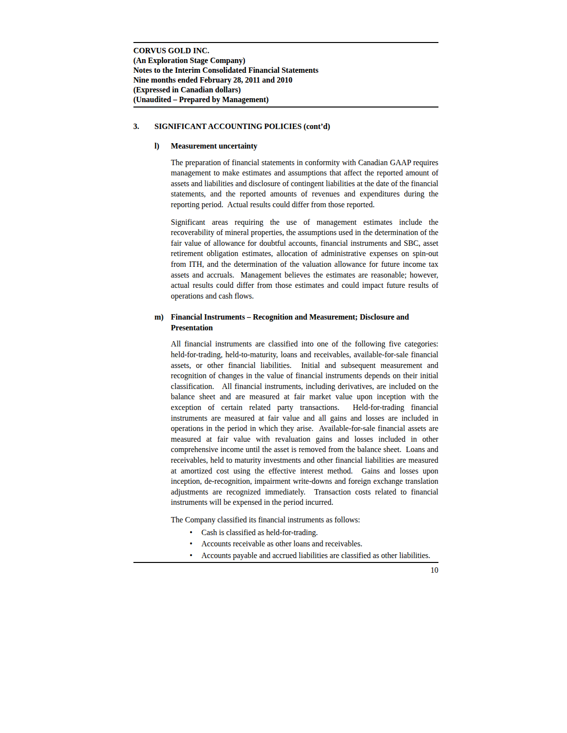CORVUS GOLD INC.
(An Exploration Stage Company)
Notes to the Interim Consolidated Financial Statements
Nine months ended February 28, 2011 and 2010
(Expressed in Canadian dollars)
(Unaudited – Prepared by Management)
3.
SIGNIFICANT ACCOUNTING POLICIES (cont’d)
l)
Measurement uncertainty
The preparation of financial statements in conformity with Canadian GAAP requires management to make estimates and assumptions that affect the reported amount of assets and liabilities and disclosure of contingent liabilities at the date of the financial statements, and the reported amounts of revenues and expenditures during the reporting period. Actual results could differ from those reported.
Significant areas requiring the use of management estimates include the recoverability of mineral properties, the assumptions used in the determination of the fair value of allowance for doubtful accounts, financial instruments and SBC, asset retirement obligation estimates, allocation of administrative expenses on spin-out from ITH, and the determination of the valuation allowance for future income tax assets and accruals. Management believes the estimates are reasonable; however, actual results could differ from those estimates and could impact future results of operations and cash flows.
m)
Financial Instruments – Recognition and Measurement; Disclosure and Presentation
All financial instruments are classified into one of the following five categories: held-for-trading, held-to-maturity, loans and receivables, available-for-sale financial assets, or other financial liabilities. Initial and subsequent measurement and recognition of changes in the value of financial instruments depends on their initial classification. All financial instruments, including derivatives, are included on the balance sheet and are measured at fair market value upon inception with the exception of certain related party transactions. Held-for-trading financial instruments are measured at fair value and all gains and losses are included in operations in the period in which they arise. Available-for-sale financial assets are measured at fair value with revaluation gains and losses included in other comprehensive income until the asset is removed from the balance sheet. Loans and receivables, held to maturity investments and other financial liabilities are measured at amortized cost using the effective interest method. Gains and losses upon inception, de-recognition, impairment write-downs and foreign exchange translation adjustments are recognized immediately. Transaction costs related to financial instruments will be expensed in the period incurred.
The Company classified its financial instruments as follows:
Cash is classified as held-for-trading.
Accounts receivable as other loans and receivables.
Accounts payable and accrued liabilities are classified as other liabilities.
10